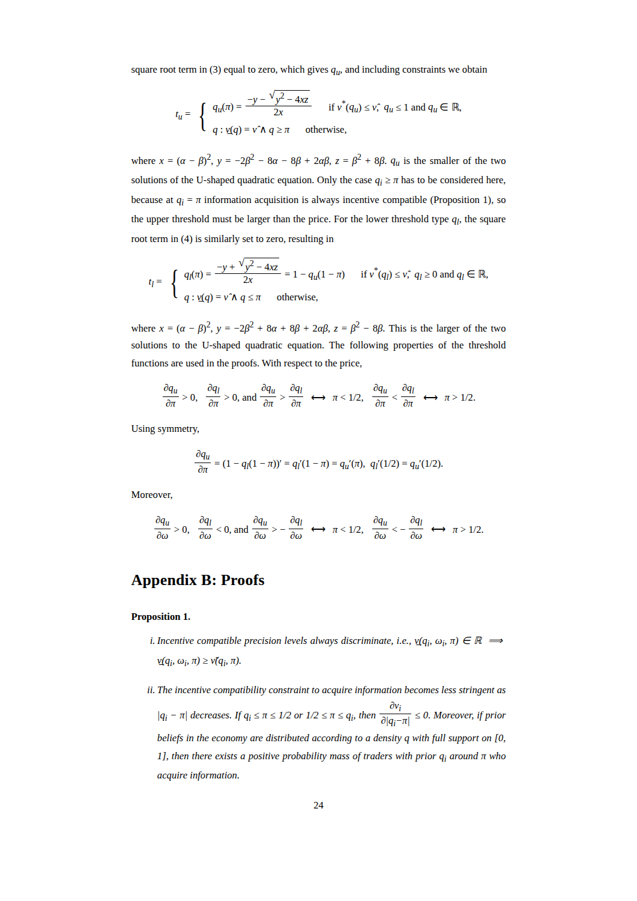square root term in (3) equal to zero, which gives qu, and including constraints we obtain
tu = { qu(π) = −y − y2 − 4xz 2x if ν*(qu) ≤ ν̂, qu ≤ 1 and qu ∈ ℝ, q : ν̲(q) = ν̂ ∧ q ≥ π otherwise,
where x = (α − β)2, y = −2β2 − 8α − 8β + 2αβ, z = β2 + 8β. qu is the smaller of the two solutions of the U-shaped quadratic equation. Only the case qi ≥ π has to be considered here, because at qi = π information acquisition is always incentive compatible (Proposition 1), so the upper threshold must be larger than the price. For the lower threshold type ql, the square root term in (4) is similarly set to zero, resulting in
tl = { ql(π) = −y + y2 − 4xz 2x = 1 − qu(1 − π) if ν*(ql) ≤ ν̂, ql ≥ 0 and ql ∈ ℝ, q : ν̲(q) = ν̂ ∧ q ≤ π otherwise,
where x = (α − β)2, y = −2β2 + 8α + 8β + 2αβ, z = β2 − 8β. This is the larger of the two solutions to the U-shaped quadratic equation. The following properties of the threshold functions are used in the proofs. With respect to the price,
∂qu∂π > 0, ∂ql∂π > 0, and ∂qu∂π > ∂ql∂π ⟷ π < 1/2, ∂qu∂π < ∂ql∂π ⟷ π > 1/2.
Using symmetry,
∂qu∂π = (1 − ql(1 − π))′ = ql′(1 − π) = qu′(π), ql′(1/2) = qu′(1/2).
Moreover,
∂qu∂ω > 0, ∂ql∂ω < 0, and ∂qu∂ω > − ∂ql∂ω ⟷ π < 1/2, ∂qu∂ω < − ∂ql∂ω ⟷ π > 1/2.
Appendix B: Proofs
Proposition 1.
Incentive compatible precision levels always discriminate, i.e., ν̲(qi, ωi, π) ∈ ℝ ⟹ ν̲(qi, ωi, π) ≥ ν̃(qi, π).
The incentive compatibility constraint to acquire information becomes less stringent as |qi − π| decreases. If qi ≤ π ≤ 1/2 or 1/2 ≤ π ≤ qi, then ∂νi∂|qi−π| ≤ 0. Moreover, if prior beliefs in the economy are distributed according to a density q with full support on [0, 1], then there exists a positive probability mass of traders with prior qi around π who acquire information.
24